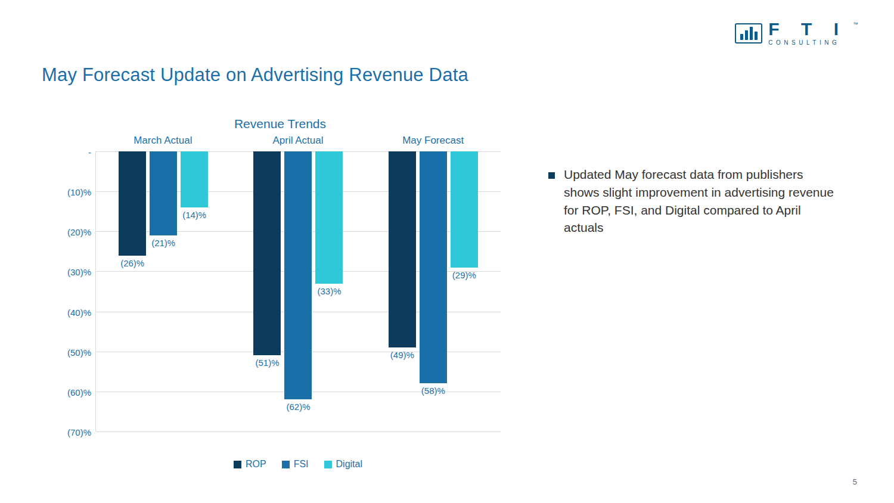F T I
CONSULTING
™
May Forecast Update on Advertising Revenue Data
Revenue Trends
March Actual April Actual May Forecast
-
(10)%
(20)%
(30)%
(40)%
(50)%
(60)%
(70)%
(26)%
(21)%
(14)%
(51)%
(62)%
(33)%
(49)%
(58)%
(29)%
ROP
FSI
Digital
Updated May forecast data from publishers shows slight improvement in advertising revenue for ROP, FSI, and Digital compared to April actuals
5